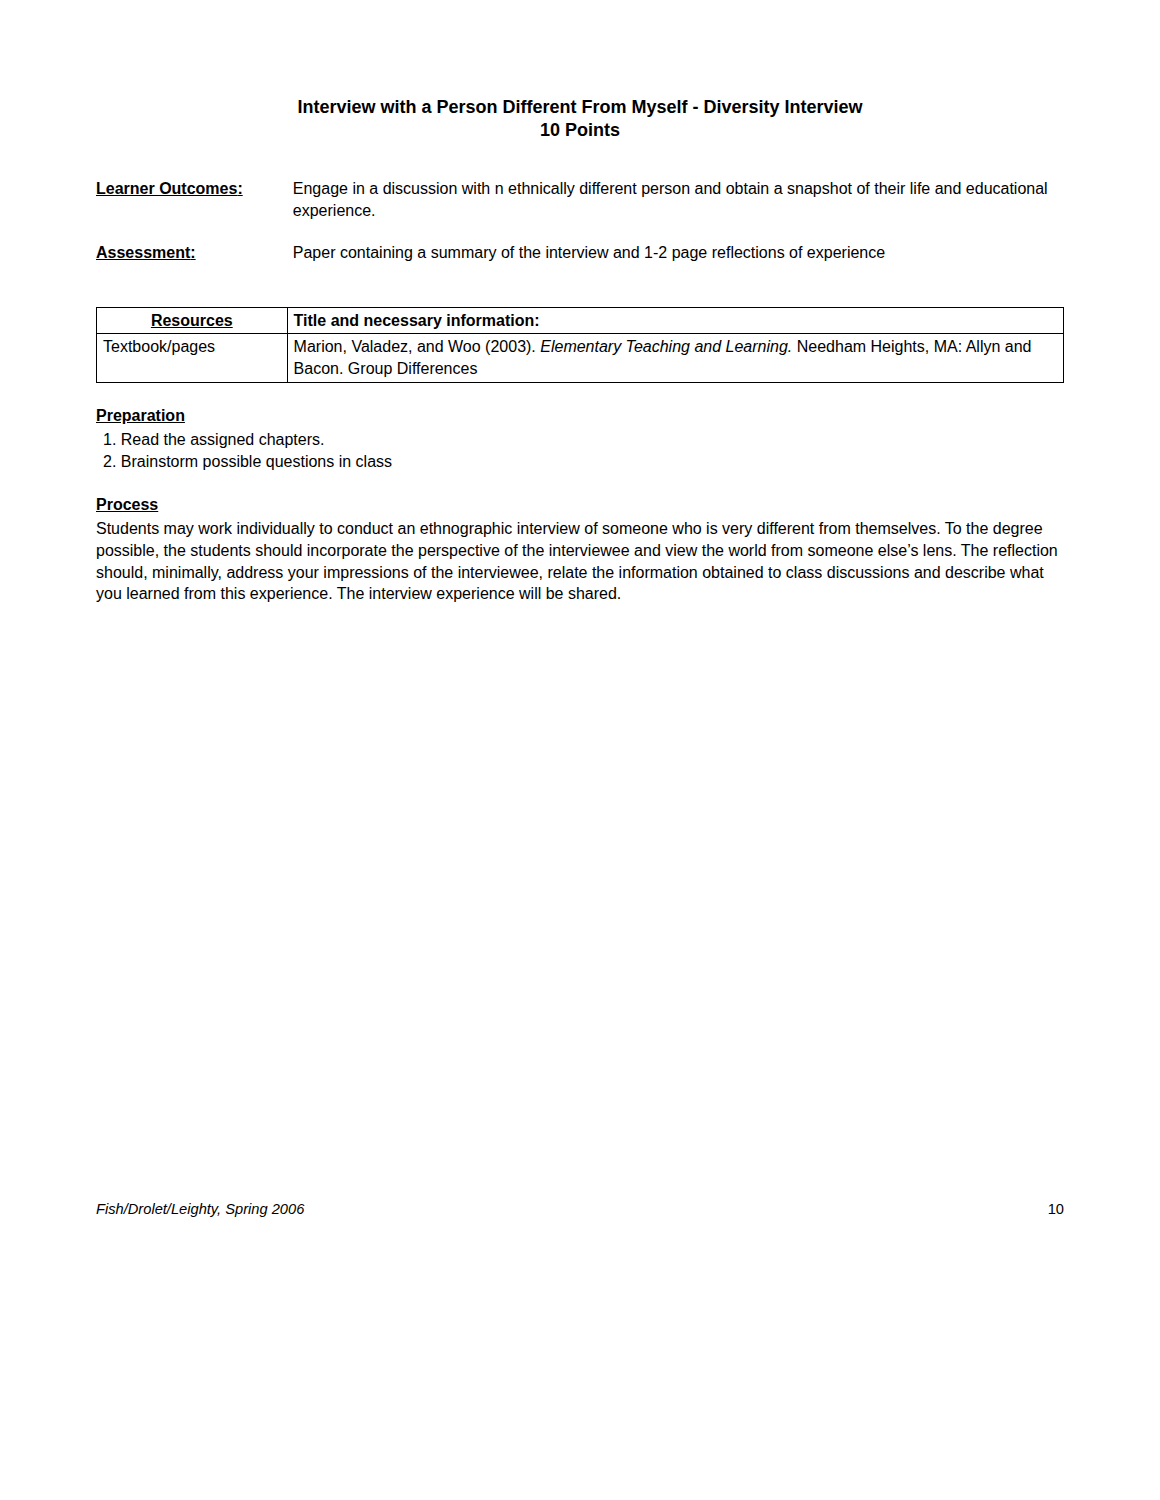Interview with a Person Different From Myself - Diversity Interview 10 Points
Learner Outcomes:
Engage in a discussion with n ethnically different person and obtain a snapshot of their life and educational experience.
Assessment:
Paper containing a summary of the interview and 1-2 page reflections of experience
| Resources | Title and necessary information: |
| --- | --- |
| Textbook/pages | Marion, Valadez, and Woo (2003). Elementary Teaching and Learning. Needham Heights, MA: Allyn and Bacon. Group Differences |
Preparation
Read the assigned chapters.
Brainstorm possible questions in class
Process
Students may work individually to conduct an ethnographic interview of someone who is very different from themselves. To the degree possible, the students should incorporate the perspective of the interviewee and view the world from someone else’s lens. The reflection should, minimally, address your impressions of the interviewee, relate the information obtained to class discussions and describe what you learned from this experience. The interview experience will be shared.
Fish/Drolet/Leighty, Spring 2006 10